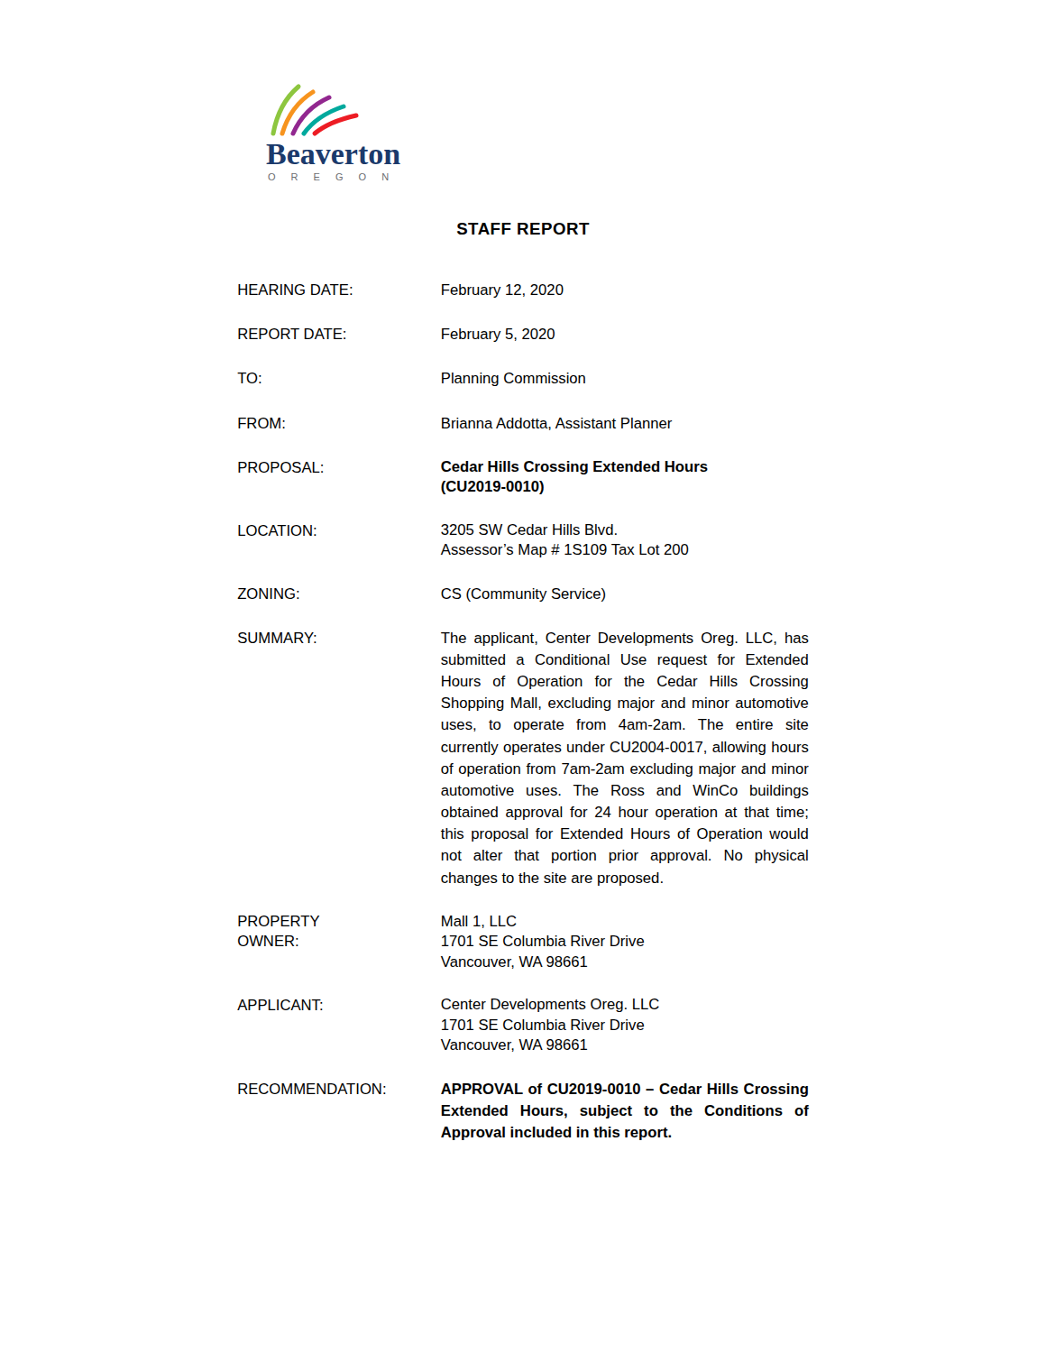Beaverton O R E G O N
STAFF REPORT
| HEARING DATE: | February 12, 2020 |
| REPORT DATE: | February 5, 2020 |
| TO: | Planning Commission |
| FROM: | Brianna Addotta, Assistant Planner |
| PROPOSAL: | Cedar Hills Crossing Extended Hours (CU2019-0010) |
| LOCATION: | 3205 SW Cedar Hills Blvd. Assessor’s Map # 1S109 Tax Lot 200 |
| ZONING: | CS (Community Service) |
| SUMMARY: | The applicant, Center Developments Oreg. LLC, has submitted a Conditional Use request for Extended Hours of Operation for the Cedar Hills Crossing Shopping Mall, excluding major and minor automotive uses, to operate from 4am-2am. The entire site currently operates under CU2004-0017, allowing hours of operation from 7am-2am excluding major and minor automotive uses. The Ross and WinCo buildings obtained approval for 24 hour operation at that time; this proposal for Extended Hours of Operation would not alter that portion prior approval. No physical changes to the site are proposed. |
| PROPERTY OWNER: | Mall 1, LLC 1701 SE Columbia River Drive Vancouver, WA 98661 |
| APPLICANT: | Center Developments Oreg. LLC 1701 SE Columbia River Drive Vancouver, WA 98661 |
| RECOMMENDATION: | APPROVAL of CU2019-0010 – Cedar Hills Crossing Extended Hours, subject to the Conditions of Approval included in this report. |